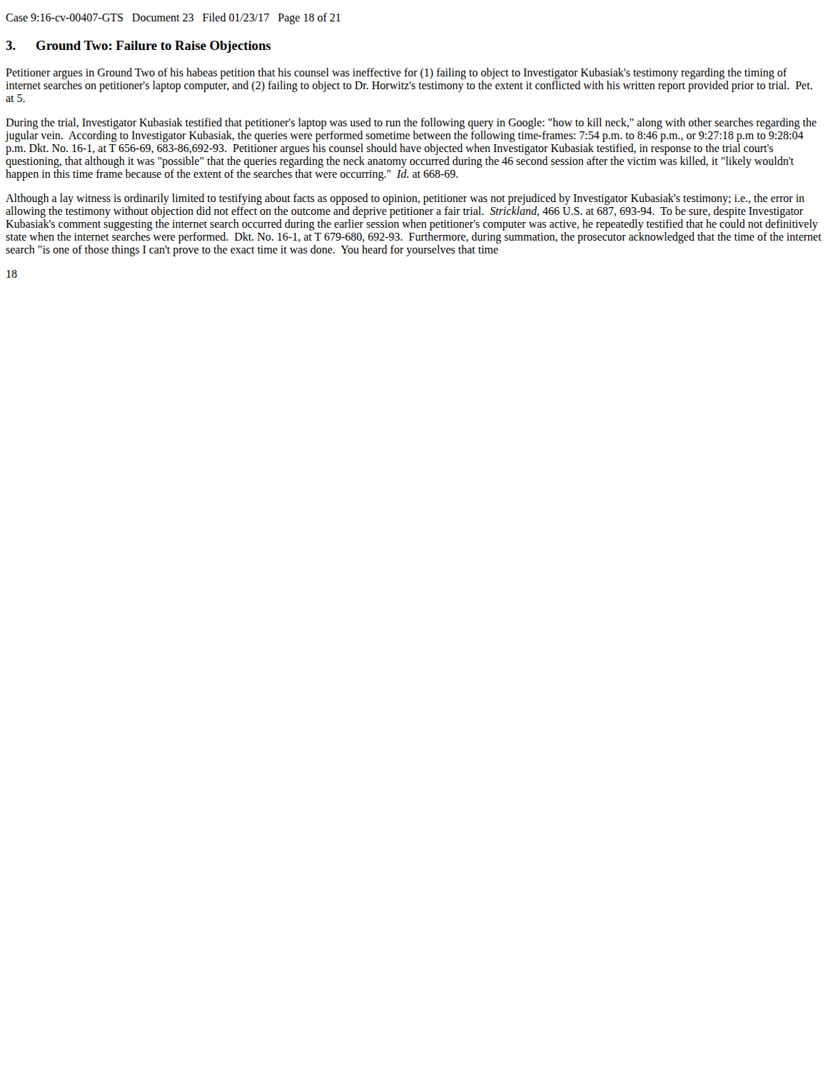Case 9:16-cv-00407-GTS Document 23 Filed 01/23/17 Page 18 of 21
3. Ground Two: Failure to Raise Objections
Petitioner argues in Ground Two of his habeas petition that his counsel was ineffective for (1) failing to object to Investigator Kubasiak's testimony regarding the timing of internet searches on petitioner's laptop computer, and (2) failing to object to Dr. Horwitz's testimony to the extent it conflicted with his written report provided prior to trial. Pet. at 5.
During the trial, Investigator Kubasiak testified that petitioner's laptop was used to run the following query in Google: "how to kill neck," along with other searches regarding the jugular vein. According to Investigator Kubasiak, the queries were performed sometime between the following time-frames: 7:54 p.m. to 8:46 p.m., or 9:27:18 p.m to 9:28:04 p.m. Dkt. No. 16-1, at T 656-69, 683-86,692-93. Petitioner argues his counsel should have objected when Investigator Kubasiak testified, in response to the trial court's questioning, that although it was "possible" that the queries regarding the neck anatomy occurred during the 46 second session after the victim was killed, it "likely wouldn't happen in this time frame because of the extent of the searches that were occurring." Id. at 668-69.
Although a lay witness is ordinarily limited to testifying about facts as opposed to opinion, petitioner was not prejudiced by Investigator Kubasiak's testimony; i.e., the error in allowing the testimony without objection did not effect on the outcome and deprive petitioner a fair trial. Strickland, 466 U.S. at 687, 693-94. To be sure, despite Investigator Kubasiak's comment suggesting the internet search occurred during the earlier session when petitioner's computer was active, he repeatedly testified that he could not definitively state when the internet searches were performed. Dkt. No. 16-1, at T 679-680, 692-93. Furthermore, during summation, the prosecutor acknowledged that the time of the internet search "is one of those things I can't prove to the exact time it was done. You heard for yourselves that time
18